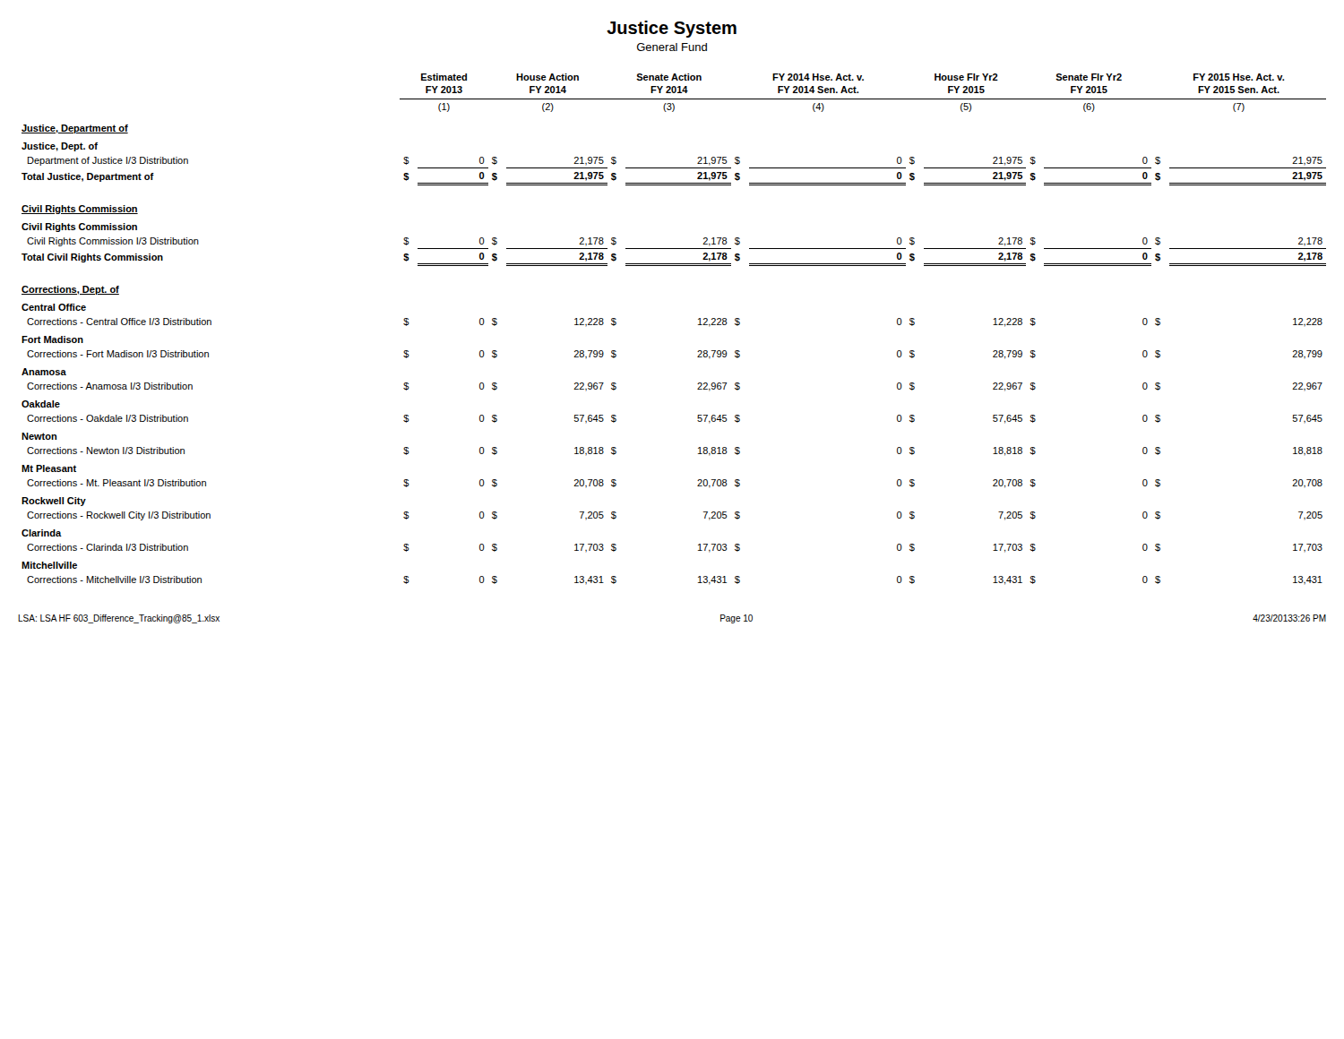Justice System
General Fund
| | Estimated FY 2013 | House Action FY 2014 | Senate Action FY 2014 | FY 2014 Hse. Act. v. FY 2014 Sen. Act. | House Flr Yr2 FY 2015 | Senate Flr Yr2 FY 2015 | FY 2015 Hse. Act. v. FY 2015 Sen. Act. |
| --- | --- | --- | --- | --- | --- | --- | --- |
| | (1) | (2) | (3) | (4) | (5) | (6) | (7) |
| Justice, Department of | |
| Justice, Dept. of | |
| Department of Justice I/3 Distribution | $ | 0 | $ | 21,975 | $ | 21,975 | $ | 0 | $ | 21,975 | $ | 0 | $ | 21,975 |
| Total Justice, Department of | $ | 0 | $ | 21,975 | $ | 21,975 | $ | 0 | $ | 21,975 | $ | 0 | $ | 21,975 |
| Civil Rights Commission | |
| Civil Rights Commission | |
| Civil Rights Commission I/3 Distribution | $ | 0 | $ | 2,178 | $ | 2,178 | $ | 0 | $ | 2,178 | $ | 0 | $ | 2,178 |
| Total Civil Rights Commission | $ | 0 | $ | 2,178 | $ | 2,178 | $ | 0 | $ | 2,178 | $ | 0 | $ | 2,178 |
| Corrections, Dept. of | |
| Central Office | |
| Corrections - Central Office I/3 Distribution | $ | 0 | $ | 12,228 | $ | 12,228 | $ | 0 | $ | 12,228 | $ | 0 | $ | 12,228 |
| Fort Madison | |
| Corrections - Fort Madison I/3 Distribution | $ | 0 | $ | 28,799 | $ | 28,799 | $ | 0 | $ | 28,799 | $ | 0 | $ | 28,799 |
| Anamosa | |
| Corrections - Anamosa I/3 Distribution | $ | 0 | $ | 22,967 | $ | 22,967 | $ | 0 | $ | 22,967 | $ | 0 | $ | 22,967 |
| Oakdale | |
| Corrections - Oakdale I/3 Distribution | $ | 0 | $ | 57,645 | $ | 57,645 | $ | 0 | $ | 57,645 | $ | 0 | $ | 57,645 |
| Newton | |
| Corrections - Newton I/3 Distribution | $ | 0 | $ | 18,818 | $ | 18,818 | $ | 0 | $ | 18,818 | $ | 0 | $ | 18,818 |
| Mt Pleasant | |
| Corrections - Mt. Pleasant I/3 Distribution | $ | 0 | $ | 20,708 | $ | 20,708 | $ | 0 | $ | 20,708 | $ | 0 | $ | 20,708 |
| Rockwell City | |
| Corrections - Rockwell City I/3 Distribution | $ | 0 | $ | 7,205 | $ | 7,205 | $ | 0 | $ | 7,205 | $ | 0 | $ | 7,205 |
| Clarinda | |
| Corrections - Clarinda I/3 Distribution | $ | 0 | $ | 17,703 | $ | 17,703 | $ | 0 | $ | 17,703 | $ | 0 | $ | 17,703 |
| Mitchellville | |
| Corrections - Mitchellville I/3 Distribution | $ | 0 | $ | 13,431 | $ | 13,431 | $ | 0 | $ | 13,431 | $ | 0 | $ | 13,431 |
LSA: LSA HF 603_Difference_Tracking@85_1.xlsx Page 10 4/23/20133:26 PM